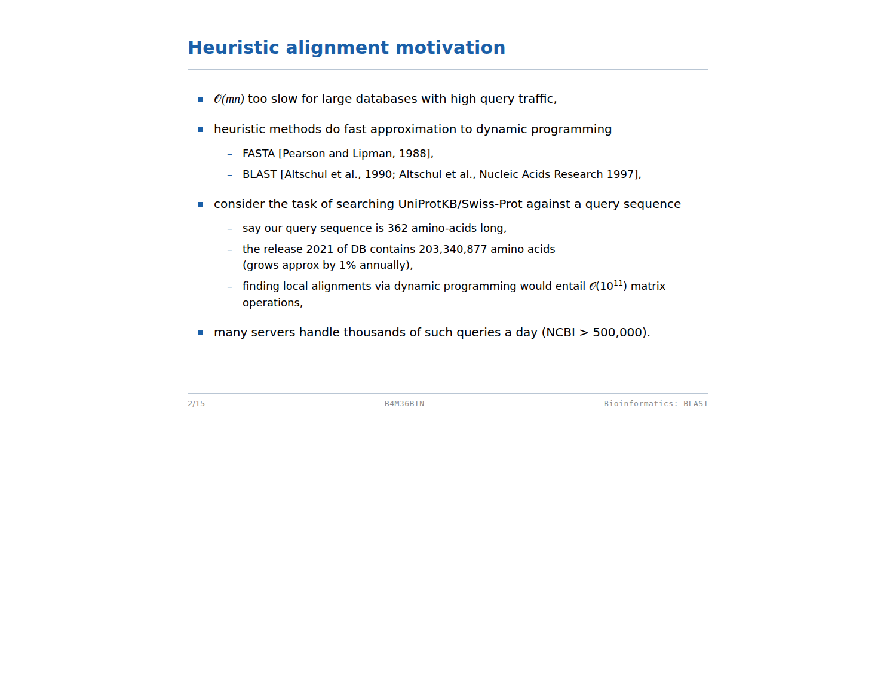Heuristic alignment motivation
𝒪(mn) too slow for large databases with high query traffic,
heuristic methods do fast approximation to dynamic programming
FASTA [Pearson and Lipman, 1988],
BLAST [Altschul et al., 1990; Altschul et al., Nucleic Acids Research 1997],
consider the task of searching UniProtKB/Swiss-Prot against a query sequence
say our query sequence is 362 amino-acids long,
the release 2021 of DB contains 203,340,877 amino acids
(grows approx by 1% annually),
finding local alignments via dynamic programming would entail 𝒪(1011) matrix operations,
many servers handle thousands of such queries a day (NCBI > 500,000).
2/15 B4M36BIN Bioinformatics: BLAST